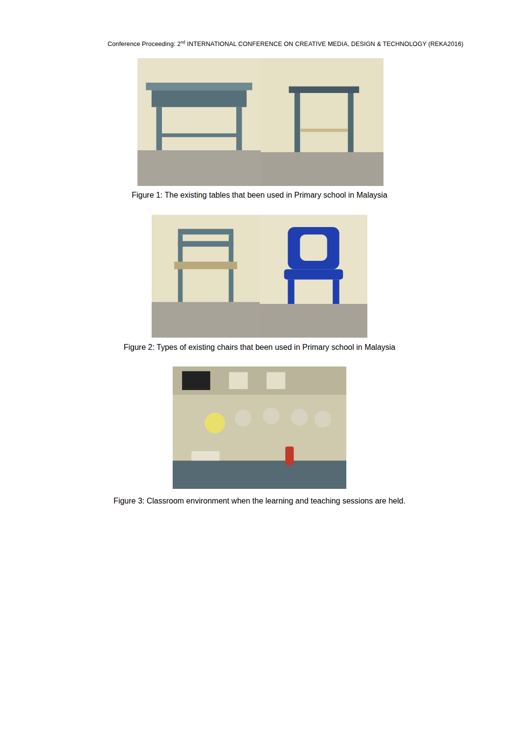Conference Proceeding: 2nd INTERNATIONAL CONFERENCE ON CREATIVE MEDIA, DESIGN & TECHNOLOGY (REKA2016)
Figure 1: The existing tables that been used in Primary school in Malaysia
Figure 2: Types of existing chairs that been used in Primary school in Malaysia
Figure 3: Classroom environment when the learning and teaching sessions are held.